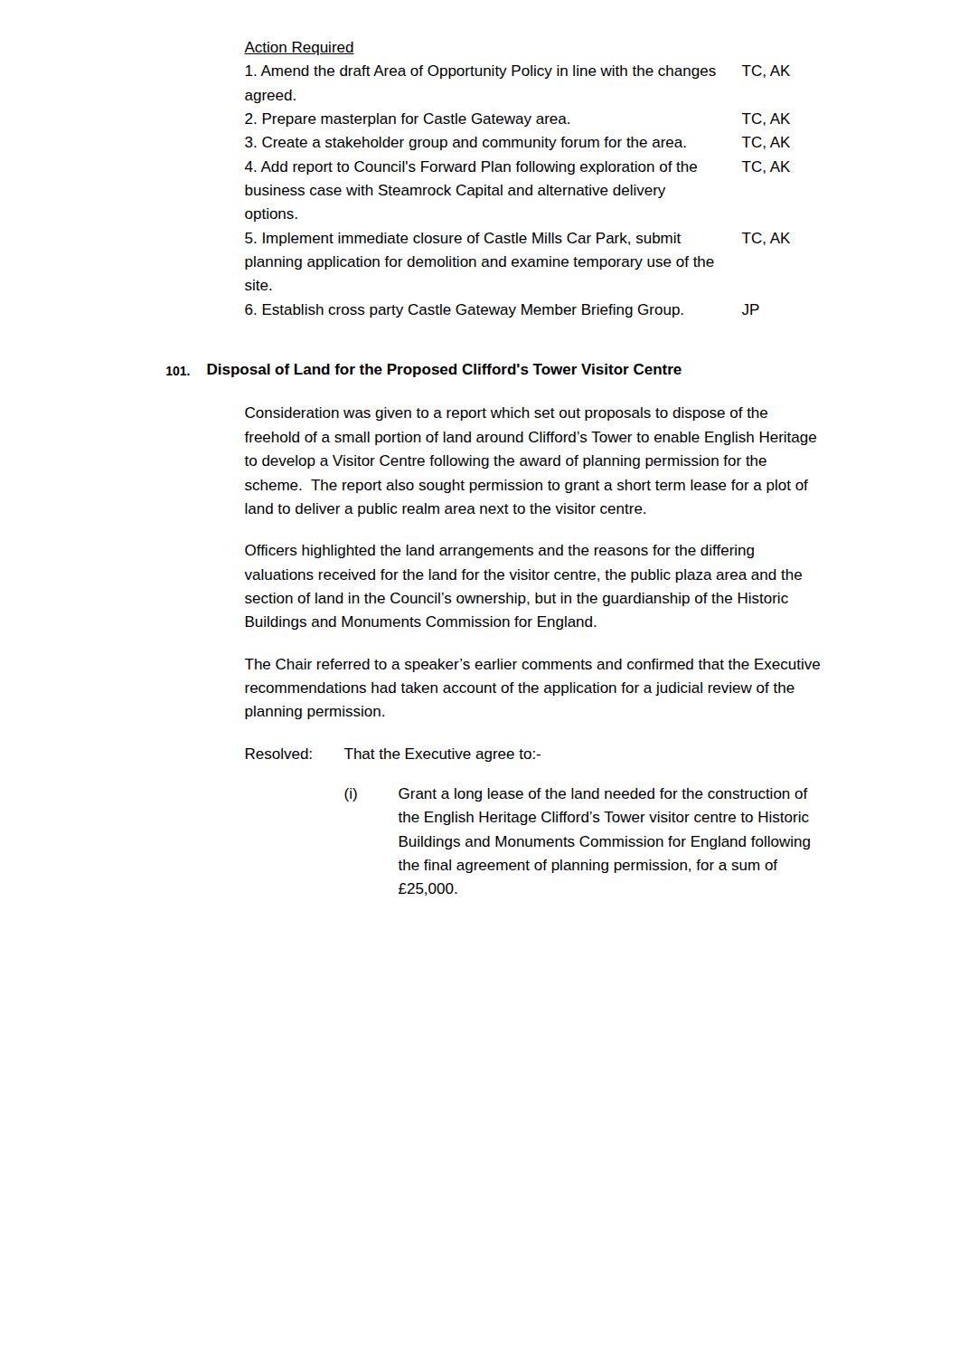Action Required
| 1. Amend the draft Area of Opportunity Policy in line with the changes agreed. | TC, AK |
| 2. Prepare masterplan for Castle Gateway area. | TC, AK |
| 3. Create a stakeholder group and community forum for the area. | TC, AK |
| 4. Add report to Council's Forward Plan following exploration of the business case with Steamrock Capital and alternative delivery options. | TC, AK |
| 5. Implement immediate closure of Castle Mills Car Park, submit planning application for demolition and examine temporary use of the site. | TC, AK |
| 6. Establish cross party Castle Gateway Member Briefing Group. | JP |
101.
Disposal of Land for the Proposed Clifford's Tower Visitor Centre
Consideration was given to a report which set out proposals to dispose of the freehold of a small portion of land around Clifford’s Tower to enable English Heritage to develop a Visitor Centre following the award of planning permission for the scheme. The report also sought permission to grant a short term lease for a plot of land to deliver a public realm area next to the visitor centre.
Officers highlighted the land arrangements and the reasons for the differing valuations received for the land for the visitor centre, the public plaza area and the section of land in the Council’s ownership, but in the guardianship of the Historic Buildings and Monuments Commission for England.
The Chair referred to a speaker’s earlier comments and confirmed that the Executive recommendations had taken account of the application for a judicial review of the planning permission.
Resolved:
That the Executive agree to:-
(i)
Grant a long lease of the land needed for the construction of the English Heritage Clifford’s Tower visitor centre to Historic Buildings and Monuments Commission for England following the final agreement of planning permission, for a sum of £25,000.